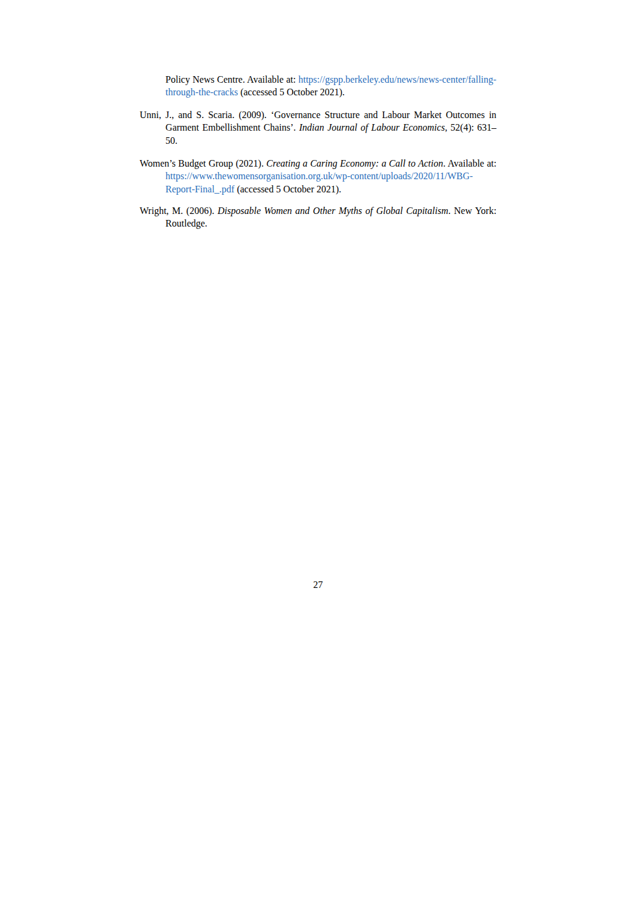Policy News Centre. Available at: https://gspp.berkeley.edu/news/news-center/falling-through-the-cracks (accessed 5 October 2021).
Unni, J., and S. Scaria. (2009). ‘Governance Structure and Labour Market Outcomes in Garment Embellishment Chains’. Indian Journal of Labour Economics, 52(4): 631–50.
Women’s Budget Group (2021). Creating a Caring Economy: a Call to Action. Available at: https://www.thewomensorganisation.org.uk/wp-content/uploads/2020/11/WBG-Report-Final_.pdf (accessed 5 October 2021).
Wright, M. (2006). Disposable Women and Other Myths of Global Capitalism. New York: Routledge.
27